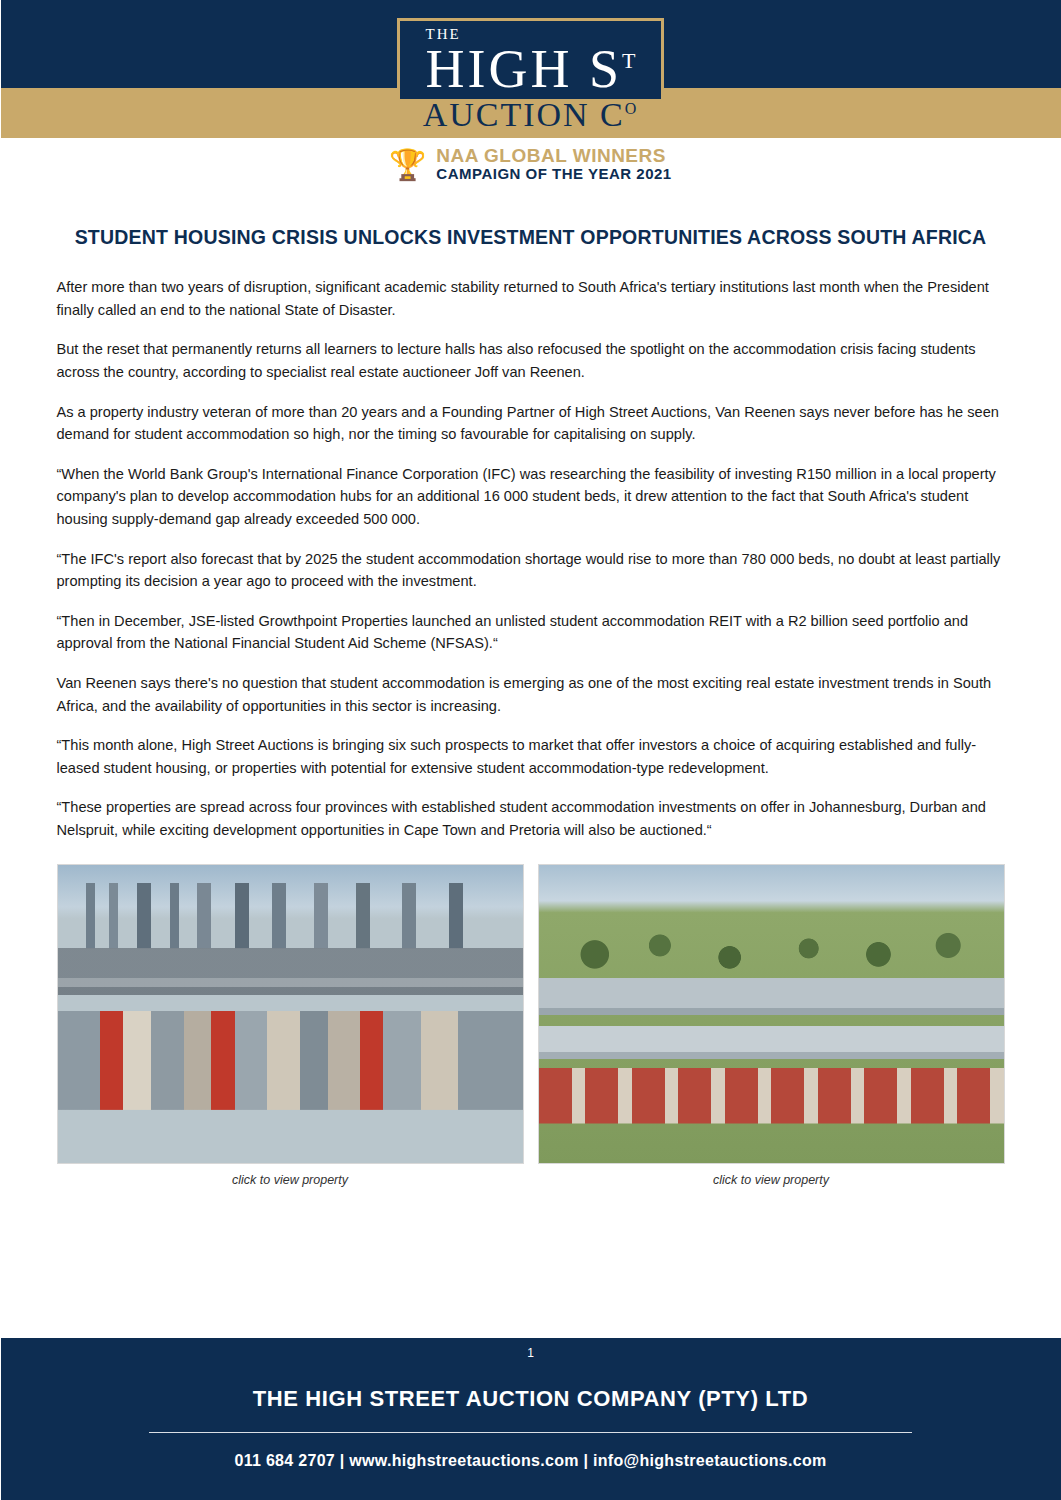THE
HIGH ST
AUCTION CO
🏆
NAA GLOBAL WINNERS
CAMPAIGN OF THE YEAR 2021
STUDENT HOUSING CRISIS UNLOCKS INVESTMENT OPPORTUNITIES ACROSS SOUTH AFRICA
After more than two years of disruption, significant academic stability returned to South Africa's tertiary institutions last month when the President finally called an end to the national State of Disaster.
But the reset that permanently returns all learners to lecture halls has also refocused the spotlight on the accommodation crisis facing students across the country, according to specialist real estate auctioneer Joff van Reenen.
As a property industry veteran of more than 20 years and a Founding Partner of High Street Auctions, Van Reenen says never before has he seen demand for student accommodation so high, nor the timing so favourable for capitalising on supply.
“When the World Bank Group's International Finance Corporation (IFC) was researching the feasibility of investing R150 million in a local property company's plan to develop accommodation hubs for an additional 16 000 student beds, it drew attention to the fact that South Africa's student housing supply-demand gap already exceeded 500 000.
“The IFC's report also forecast that by 2025 the student accommodation shortage would rise to more than 780 000 beds, no doubt at least partially prompting its decision a year ago to proceed with the investment.
“Then in December, JSE-listed Growthpoint Properties launched an unlisted student accommodation REIT with a R2 billion seed portfolio and approval from the National Financial Student Aid Scheme (NFSAS).“
Van Reenen says there's no question that student accommodation is emerging as one of the most exciting real estate investment trends in South Africa, and the availability of opportunities in this sector is increasing.
“This month alone, High Street Auctions is bringing six such prospects to market that offer investors a choice of acquiring established and fully-leased student housing, or properties with potential for extensive student accommodation-type redevelopment.
“These properties are spread across four provinces with established student accommodation investments on offer in Johannesburg, Durban and Nelspruit, while exciting development opportunities in Cape Town and Pretoria will also be auctioned.“
click to view property
click to view property
1
THE HIGH STREET AUCTION COMPANY (PTY) LTD
011 684 2707 | www.highstreetauctions.com | info@highstreetauctions.com